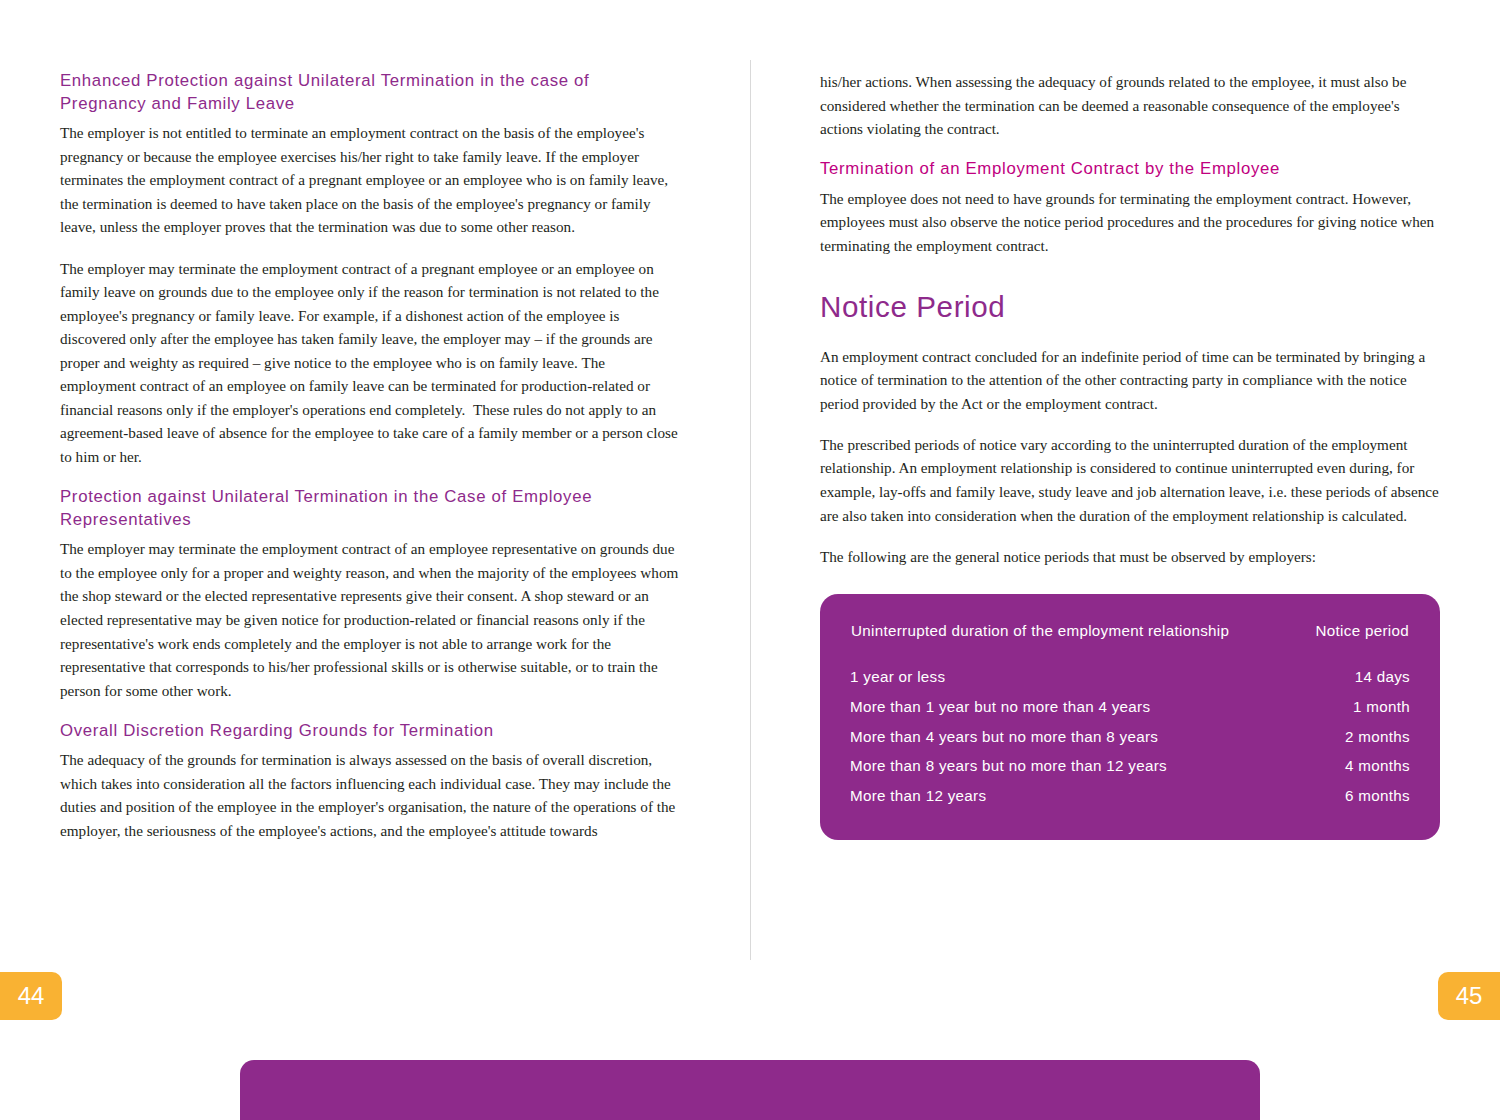Enhanced Protection against Unilateral Termination in the case of Pregnancy and Family Leave
The employer is not entitled to terminate an employment contract on the basis of the employee's pregnancy or because the employee exercises his/her right to take family leave. If the employer terminates the employment contract of a pregnant employee or an employee who is on family leave, the termination is deemed to have taken place on the basis of the employee's pregnancy or family leave, unless the employer proves that the termination was due to some other reason.
The employer may terminate the employment contract of a pregnant employee or an employee on family leave on grounds due to the employee only if the reason for termination is not related to the employee's pregnancy or family leave. For example, if a dishonest action of the employee is discovered only after the employee has taken family leave, the employer may – if the grounds are proper and weighty as required – give notice to the employee who is on family leave. The employment contract of an employee on family leave can be terminated for production-related or financial reasons only if the employer's operations end completely. These rules do not apply to an agreement-based leave of absence for the employee to take care of a family member or a person close to him or her.
Protection against Unilateral Termination in the Case of Employee Representatives
The employer may terminate the employment contract of an employee representative on grounds due to the employee only for a proper and weighty reason, and when the majority of the employees whom the shop steward or the elected representative represents give their consent. A shop steward or an elected representative may be given notice for production-related or financial reasons only if the representative's work ends completely and the employer is not able to arrange work for the representative that corresponds to his/her professional skills or is otherwise suitable, or to train the person for some other work.
Overall Discretion Regarding Grounds for Termination
The adequacy of the grounds for termination is always assessed on the basis of overall discretion, which takes into consideration all the factors influencing each individual case. They may include the duties and position of the employee in the employer's organisation, the nature of the operations of the employer, the seriousness of the employee's actions, and the employee's attitude towards
44
his/her actions. When assessing the adequacy of grounds related to the employee, it must also be considered whether the termination can be deemed a reasonable consequence of the employee's actions violating the contract.
Termination of an Employment Contract by the Employee
The employee does not need to have grounds for terminating the employment contract. However, employees must also observe the notice period procedures and the procedures for giving notice when terminating the employment contract.
Notice Period
An employment contract concluded for an indefinite period of time can be terminated by bringing a notice of termination to the attention of the other contracting party in compliance with the notice period provided by the Act or the employment contract.
The prescribed periods of notice vary according to the uninterrupted duration of the employment relationship. An employment relationship is considered to continue uninterrupted even during, for example, lay-offs and family leave, study leave and job alternation leave, i.e. these periods of absence are also taken into consideration when the duration of the employment relationship is calculated.
The following are the general notice periods that must be observed by employers:
| Uninterrupted duration of the employment relationship | Notice period |
| --- | --- |
| 1 year or less | 14 days |
| More than 1 year but no more than 4 years | 1 month |
| More than 4 years but no more than 8 years | 2 months |
| More than 8 years but no more than 12 years | 4 months |
| More than 12 years | 6 months |
45